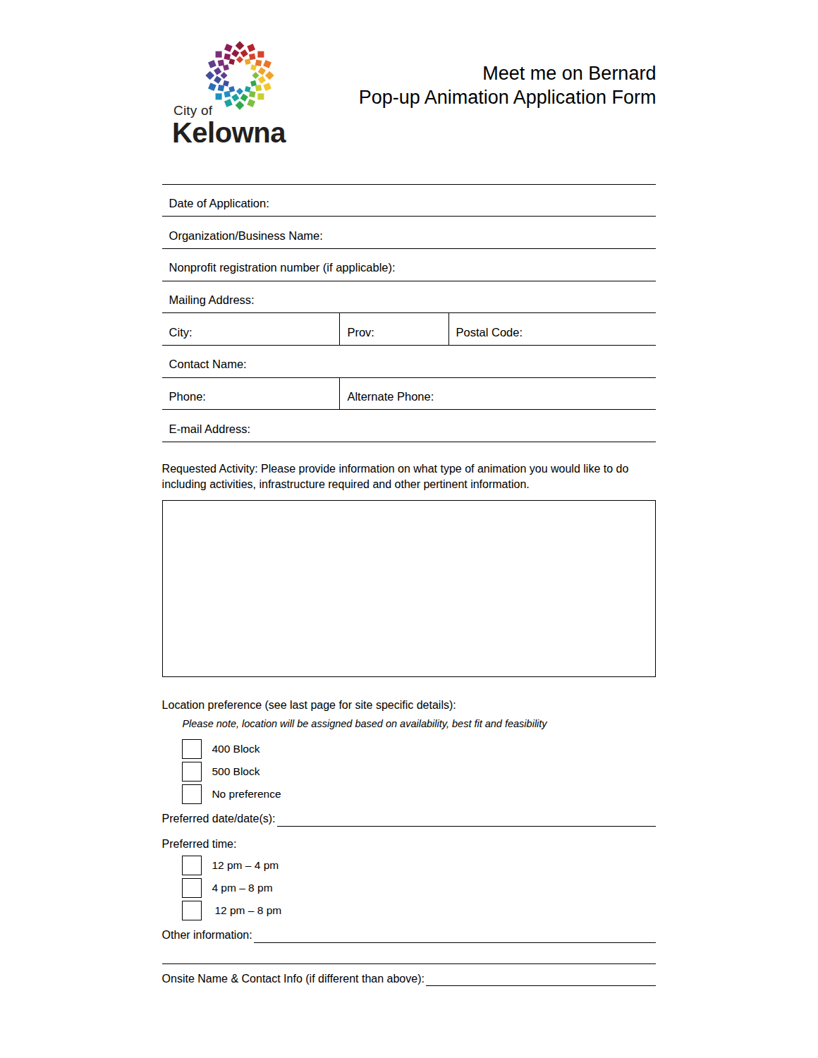City of
Kelowna
Meet me on Bernard
Pop-up Animation Application Form
| Date of Application: |
| Organization/Business Name: |
| Nonprofit registration number (if applicable): |
| Mailing Address: |
| City: | Prov: | Postal Code: |
| Contact Name: |
| Phone: | Alternate Phone: |
| E-mail Address: |
Requested Activity: Please provide information on what type of animation you would like to do including activities, infrastructure required and other pertinent information.
Location preference (see last page for site specific details):
Please note, location will be assigned based on availability, best fit and feasibility
400 Block
500 Block
No preference
Preferred date/date(s):
Preferred time:
12 pm – 4 pm
4 pm – 8 pm
12 pm – 8 pm
Other information:
Onsite Name & Contact Info (if different than above):